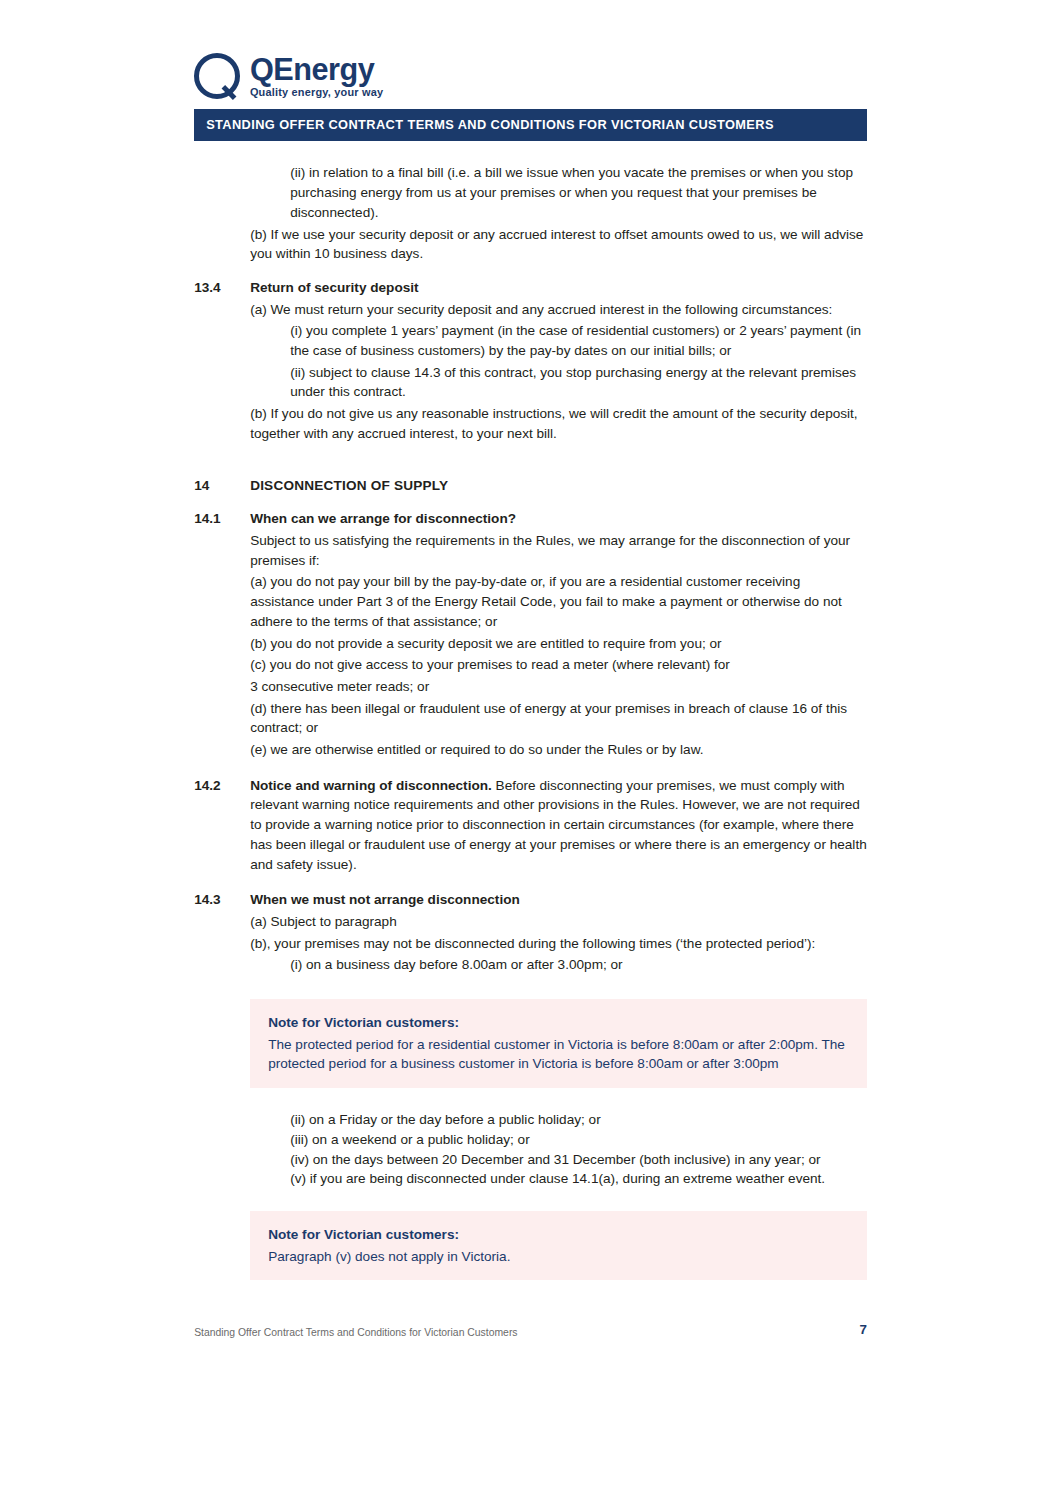QEnergy
Quality energy, your way
STANDING OFFER CONTRACT TERMS AND CONDITIONS FOR VICTORIAN CUSTOMERS
(ii) in relation to a final bill (i.e. a bill we issue when you vacate the premises or when you stop purchasing energy from us at your premises or when you request that your premises be disconnected).
(b) If we use your security deposit or any accrued interest to offset amounts owed to us, we will advise you within 10 business days.
13.4
Return of security deposit
(a) We must return your security deposit and any accrued interest in the following circumstances:
(i) you complete 1 years’ payment (in the case of residential customers) or 2 years’ payment (in the case of business customers) by the pay-by dates on our initial bills; or
(ii) subject to clause 14.3 of this contract, you stop purchasing energy at the relevant premises under this contract.
(b) If you do not give us any reasonable instructions, we will credit the amount of the security deposit, together with any accrued interest, to your next bill.
14
DISCONNECTION OF SUPPLY
14.1
When can we arrange for disconnection?
Subject to us satisfying the requirements in the Rules, we may arrange for the disconnection of your premises if:
(a) you do not pay your bill by the pay-by-date or, if you are a residential customer receiving assistance under Part 3 of the Energy Retail Code, you fail to make a payment or otherwise do not adhere to the terms of that assistance; or
(b) you do not provide a security deposit we are entitled to require from you; or
(c) you do not give access to your premises to read a meter (where relevant) for
3 consecutive meter reads; or
(d) there has been illegal or fraudulent use of energy at your premises in breach of clause 16 of this contract; or
(e) we are otherwise entitled or required to do so under the Rules or by law.
14.2
Notice and warning of disconnection. Before disconnecting your premises, we must comply with relevant warning notice requirements and other provisions in the Rules. However, we are not required to provide a warning notice prior to disconnection in certain circumstances (for example, where there has been illegal or fraudulent use of energy at your premises or where there is an emergency or health and safety issue).
14.3
When we must not arrange disconnection
(a) Subject to paragraph
(b), your premises may not be disconnected during the following times (‘the protected period’):
(i) on a business day before 8.00am or after 3.00pm; or
Note for Victorian customers:
The protected period for a residential customer in Victoria is before 8:00am or after 2:00pm. The protected period for a business customer in Victoria is before 8:00am or after 3:00pm
(ii) on a Friday or the day before a public holiday; or
(iii) on a weekend or a public holiday; or
(iv) on the days between 20 December and 31 December (both inclusive) in any year; or
(v) if you are being disconnected under clause 14.1(a), during an extreme weather event.
Note for Victorian customers:
Paragraph (v) does not apply in Victoria.
Standing Offer Contract Terms and Conditions for Victorian Customers
7